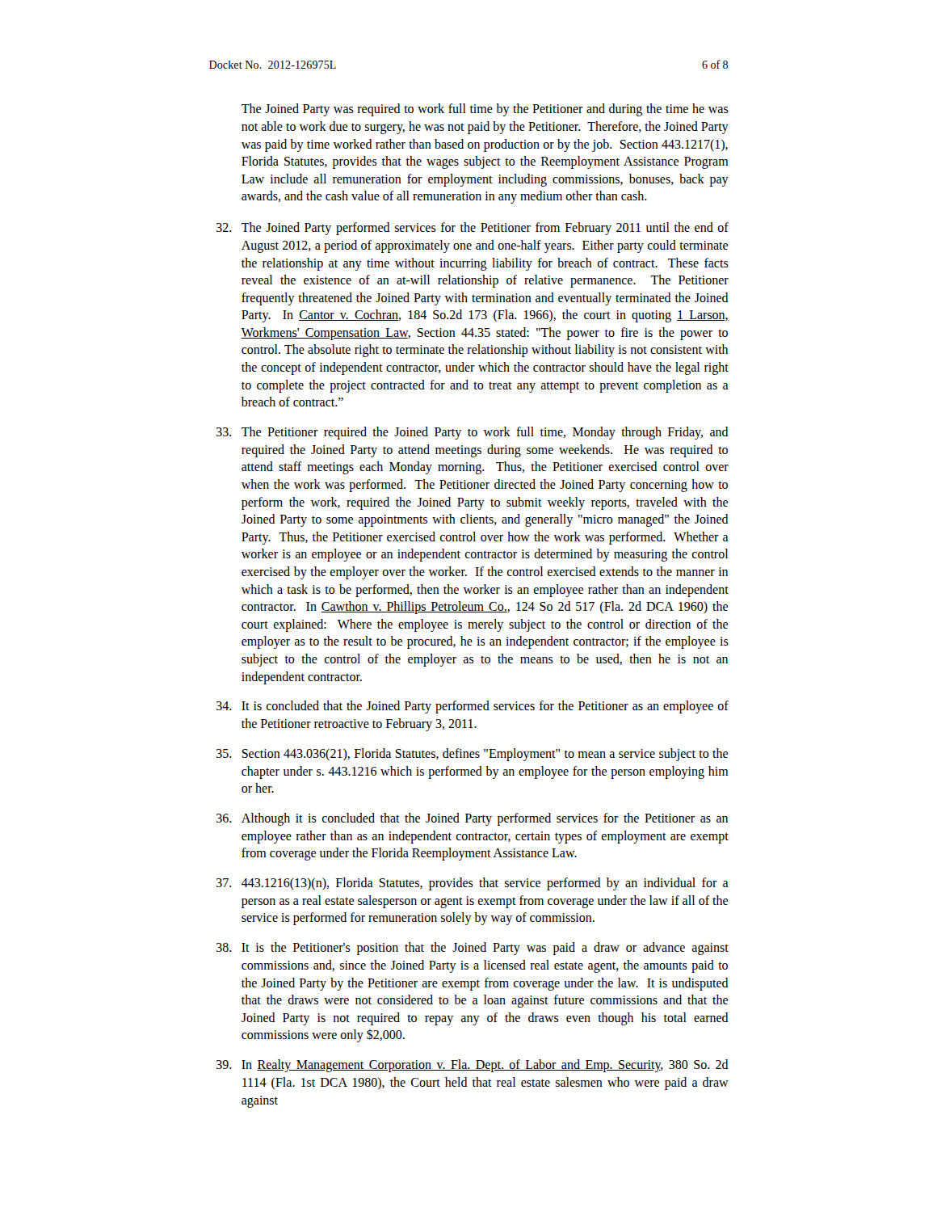Docket No. 2012-126975L 6 of 8
The Joined Party was required to work full time by the Petitioner and during the time he was not able to work due to surgery, he was not paid by the Petitioner. Therefore, the Joined Party was paid by time worked rather than based on production or by the job. Section 443.1217(1), Florida Statutes, provides that the wages subject to the Reemployment Assistance Program Law include all remuneration for employment including commissions, bonuses, back pay awards, and the cash value of all remuneration in any medium other than cash.
32. The Joined Party performed services for the Petitioner from February 2011 until the end of August 2012, a period of approximately one and one-half years. Either party could terminate the relationship at any time without incurring liability for breach of contract. These facts reveal the existence of an at-will relationship of relative permanence. The Petitioner frequently threatened the Joined Party with termination and eventually terminated the Joined Party. In Cantor v. Cochran, 184 So.2d 173 (Fla. 1966), the court in quoting 1 Larson, Workmens' Compensation Law, Section 44.35 stated: "The power to fire is the power to control. The absolute right to terminate the relationship without liability is not consistent with the concept of independent contractor, under which the contractor should have the legal right to complete the project contracted for and to treat any attempt to prevent completion as a breach of contract.”
33. The Petitioner required the Joined Party to work full time, Monday through Friday, and required the Joined Party to attend meetings during some weekends. He was required to attend staff meetings each Monday morning. Thus, the Petitioner exercised control over when the work was performed. The Petitioner directed the Joined Party concerning how to perform the work, required the Joined Party to submit weekly reports, traveled with the Joined Party to some appointments with clients, and generally "micro managed" the Joined Party. Thus, the Petitioner exercised control over how the work was performed. Whether a worker is an employee or an independent contractor is determined by measuring the control exercised by the employer over the worker. If the control exercised extends to the manner in which a task is to be performed, then the worker is an employee rather than an independent contractor. In Cawthon v. Phillips Petroleum Co., 124 So 2d 517 (Fla. 2d DCA 1960) the court explained: Where the employee is merely subject to the control or direction of the employer as to the result to be procured, he is an independent contractor; if the employee is subject to the control of the employer as to the means to be used, then he is not an independent contractor.
34. It is concluded that the Joined Party performed services for the Petitioner as an employee of the Petitioner retroactive to February 3, 2011.
35. Section 443.036(21), Florida Statutes, defines "Employment" to mean a service subject to the chapter under s. 443.1216 which is performed by an employee for the person employing him or her.
36. Although it is concluded that the Joined Party performed services for the Petitioner as an employee rather than as an independent contractor, certain types of employment are exempt from coverage under the Florida Reemployment Assistance Law.
37. 443.1216(13)(n), Florida Statutes, provides that service performed by an individual for a person as a real estate salesperson or agent is exempt from coverage under the law if all of the service is performed for remuneration solely by way of commission.
38. It is the Petitioner's position that the Joined Party was paid a draw or advance against commissions and, since the Joined Party is a licensed real estate agent, the amounts paid to the Joined Party by the Petitioner are exempt from coverage under the law. It is undisputed that the draws were not considered to be a loan against future commissions and that the Joined Party is not required to repay any of the draws even though his total earned commissions were only $2,000.
39. In Realty Management Corporation v. Fla. Dept. of Labor and Emp. Security, 380 So. 2d 1114 (Fla. 1st DCA 1980), the Court held that real estate salesmen who were paid a draw against